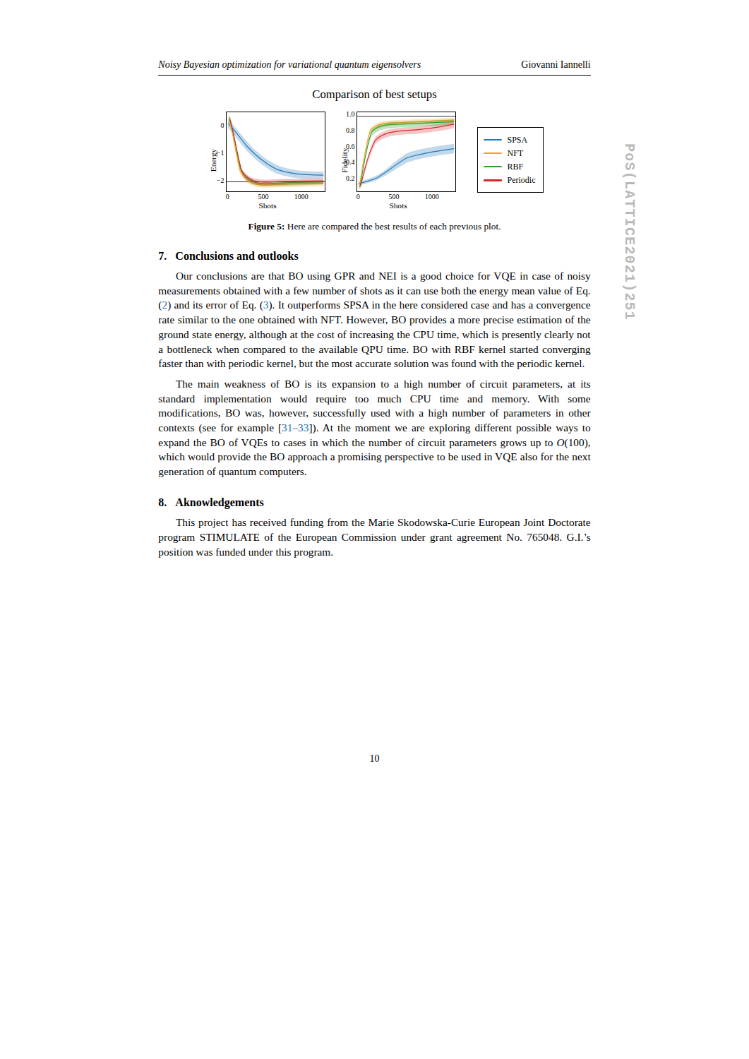Noisy Bayesian optimization for variational quantum eigensolvers
Giovanni Iannelli
PoS(LATTICE2021)251
Comparison of best setups
Energy
0
−1
−2
0
500
1000
Shots
Fidelity
1.0
0.8
0.6
0.4
0.2
0
500
1000
Shots
SPSA
NFT
RBF
Periodic
Figure 5: Here are compared the best results of each previous plot.
7. Conclusions and outlooks
Our conclusions are that BO using GPR and NEI is a good choice for VQE in case of noisy measurements obtained with a few number of shots as it can use both the energy mean value of Eq. (2) and its error of Eq. (3). It outperforms SPSA in the here considered case and has a convergence rate similar to the one obtained with NFT. However, BO provides a more precise estimation of the ground state energy, although at the cost of increasing the CPU time, which is presently clearly not a bottleneck when compared to the available QPU time. BO with RBF kernel started converging faster than with periodic kernel, but the most accurate solution was found with the periodic kernel.
The main weakness of BO is its expansion to a high number of circuit parameters, at its standard implementation would require too much CPU time and memory. With some modifications, BO was, however, successfully used with a high number of parameters in other contexts (see for example [31–33]). At the moment we are exploring different possible ways to expand the BO of VQEs to cases in which the number of circuit parameters grows up to O(100), which would provide the BO approach a promising perspective to be used in VQE also for the next generation of quantum computers.
8. Aknowledgements
This project has received funding from the Marie Skodowska-Curie European Joint Doctorate program STIMULATE of the European Commission under grant agreement No. 765048. G.I.’s position was funded under this program.
10